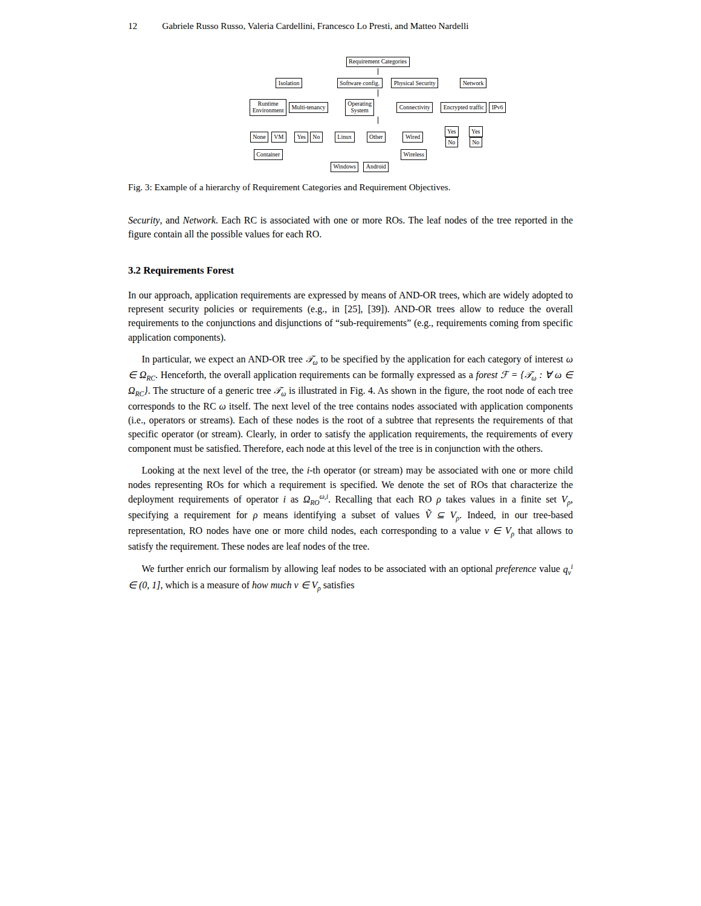12 Gabriele Russo Russo, Valeria Cardellini, Francesco Lo Presti, and Matteo Nardelli
| Requirement Categories |
| Isolation | Software config. | Physical Security | Network |
| Runtime Environment | Multi-tenancy | Operating System | Connectivity | Encrypted traffic | IPv6 |
| None | VM | Yes No | Linux | | Other | Wired | | Yes No | Yes No | |
| Container | | | Wireless | |
| | Windows | | Android | |
Fig. 3: Example of a hierarchy of Requirement Categories and Requirement Objectives.
Security, and Network. Each RC is associated with one or more ROs. The leaf nodes of the tree reported in the figure contain all the possible values for each RO.
3.2 Requirements Forest
In our approach, application requirements are expressed by means of AND-OR trees, which are widely adopted to represent security policies or requirements (e.g., in [25], [39]). AND-OR trees allow to reduce the overall requirements to the conjunctions and disjunctions of “sub-requirements” (e.g., requirements coming from specific application components).
In particular, we expect an AND-OR tree 𝒯ω to be specified by the application for each category of interest ω ∈ ΩRC. Henceforth, the overall application requirements can be formally expressed as a forest ℱ = {𝒯ω : ∀ ω ∈ ΩRC}. The structure of a generic tree 𝒯ω is illustrated in Fig. 4. As shown in the figure, the root node of each tree corresponds to the RC ω itself. The next level of the tree contains nodes associated with application components (i.e., operators or streams). Each of these nodes is the root of a subtree that represents the requirements of that specific operator (or stream). Clearly, in order to satisfy the application requirements, the requirements of every component must be satisfied. Therefore, each node at this level of the tree is in conjunction with the others.
Looking at the next level of the tree, the i-th operator (or stream) may be associated with one or more child nodes representing ROs for which a requirement is specified. We denote the set of ROs that characterize the deployment requirements of operator i as ΩROω,i. Recalling that each RO ρ takes values in a finite set Vρ, specifying a requirement for ρ means identifying a subset of values Ṽ ⊆ Vρ. Indeed, in our tree-based representation, RO nodes have one or more child nodes, each corresponding to a value v ∈ Vρ that allows to satisfy the requirement. These nodes are leaf nodes of the tree.
We further enrich our formalism by allowing leaf nodes to be associated with an optional preference value qvi ∈ (0, 1], which is a measure of how much v ∈ Vρ satisfies